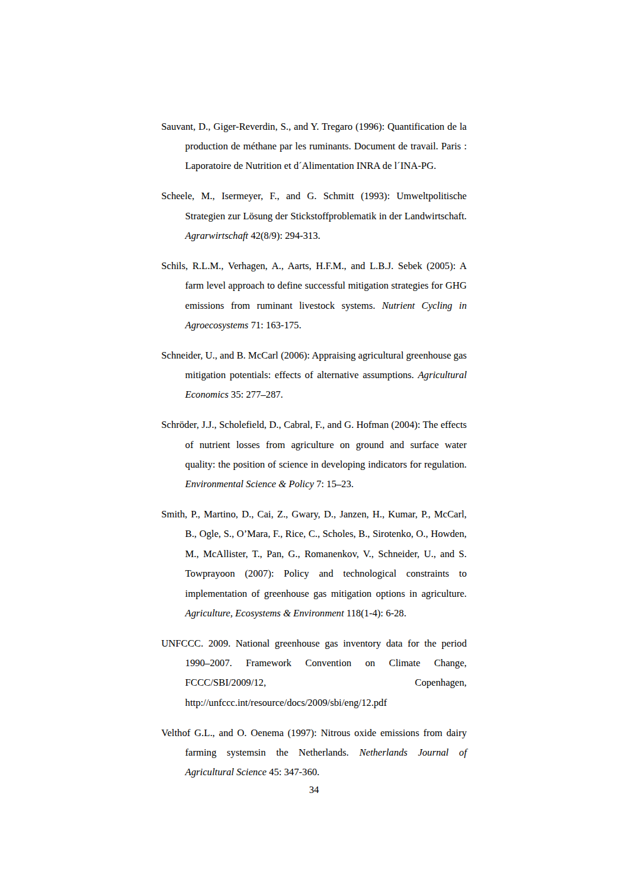Sauvant, D., Giger-Reverdin, S., and Y. Tregaro (1996): Quantification de la production de méthane par les ruminants. Document de travail. Paris : Laporatoire de Nutrition et d´Alimentation INRA de l´INA-PG.
Scheele, M., Isermeyer, F., and G. Schmitt (1993): Umweltpolitische Strategien zur Lösung der Stickstoffproblematik in der Landwirtschaft. Agrarwirtschaft 42(8/9): 294-313.
Schils, R.L.M., Verhagen, A., Aarts, H.F.M., and L.B.J. Sebek (2005): A farm level approach to define successful mitigation strategies for GHG emissions from ruminant livestock systems. Nutrient Cycling in Agroecosystems 71: 163-175.
Schneider, U., and B. McCarl (2006): Appraising agricultural greenhouse gas mitigation potentials: effects of alternative assumptions. Agricultural Economics 35: 277–287.
Schröder, J.J., Scholefield, D., Cabral, F., and G. Hofman (2004): The effects of nutrient losses from agriculture on ground and surface water quality: the position of science in developing indicators for regulation. Environmental Science & Policy 7: 15–23.
Smith, P., Martino, D., Cai, Z., Gwary, D., Janzen, H., Kumar, P., McCarl, B., Ogle, S., O’Mara, F., Rice, C., Scholes, B., Sirotenko, O., Howden, M., McAllister, T., Pan, G., Romanenkov, V., Schneider, U., and S. Towprayoon (2007): Policy and technological constraints to implementation of greenhouse gas mitigation options in agriculture. Agriculture, Ecosystems & Environment 118(1-4): 6-28.
UNFCCC. 2009. National greenhouse gas inventory data for the period 1990–2007. Framework Convention on Climate Change, FCCC/SBI/2009/12, Copenhagen, http://unfccc.int/resource/docs/2009/sbi/eng/12.pdf
Velthof G.L., and O. Oenema (1997): Nitrous oxide emissions from dairy farming systemsin the Netherlands. Netherlands Journal of Agricultural Science 45: 347-360.
34